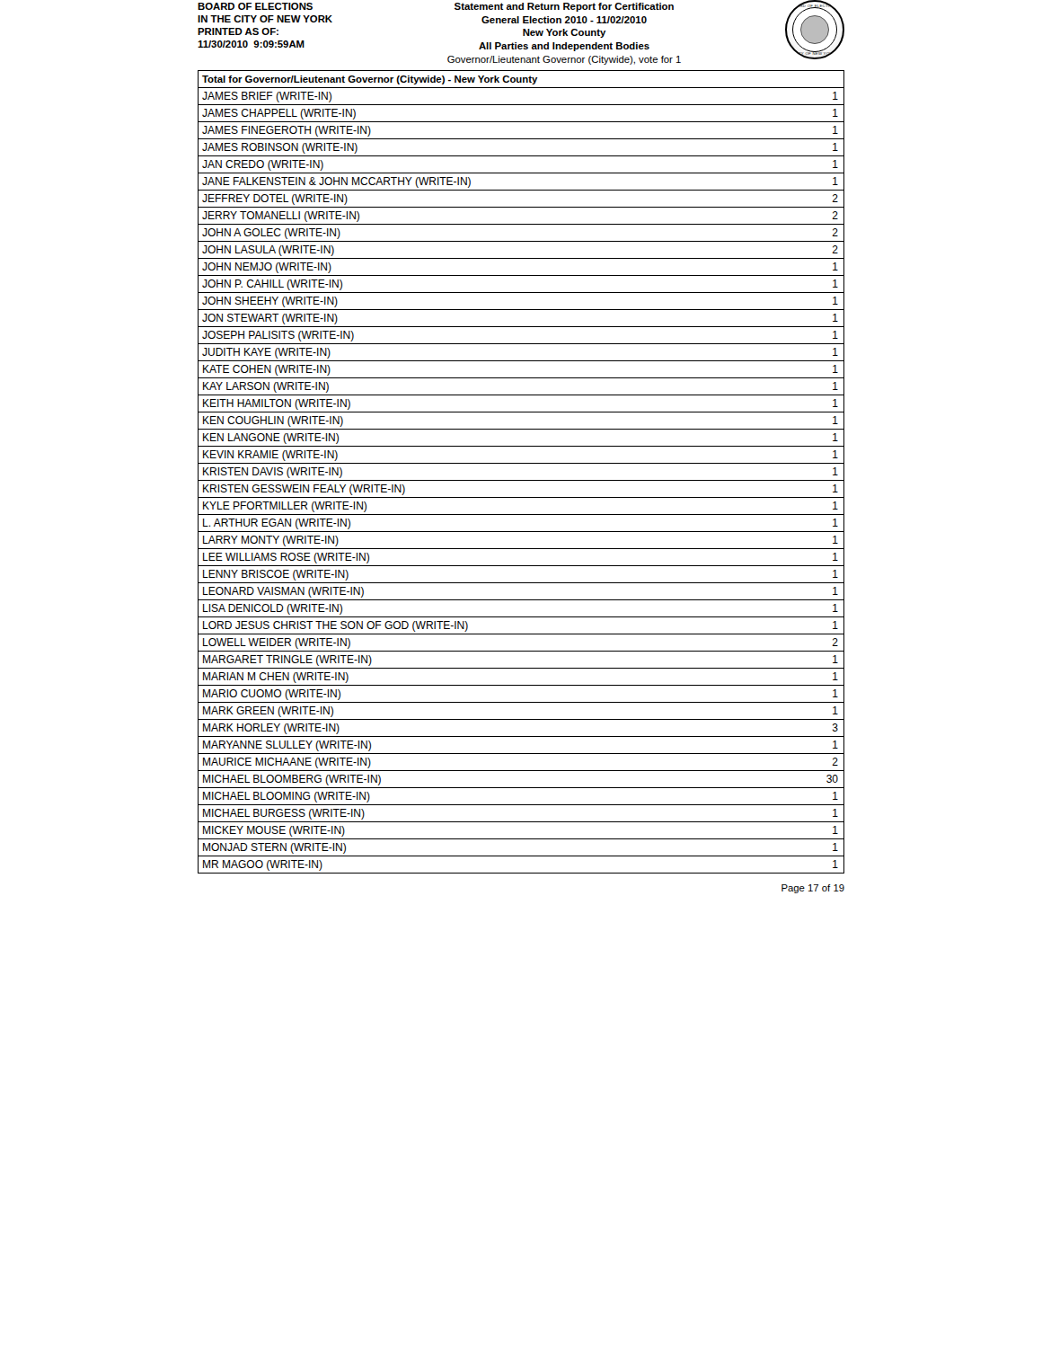BOARD OF ELECTIONS
IN THE CITY OF NEW YORK
PRINTED AS OF:
11/30/2010 9:09:59AM
Statement and Return Report for Certification
General Election 2010 - 11/02/2010
New York County
All Parties and Independent Bodies
Governor/Lieutenant Governor (Citywide), vote for 1
BOARD OF ELECTIONS
CITY OF NEW YORK
Total for Governor/Lieutenant Governor (Citywide) - New York County
| JAMES BRIEF (WRITE-IN) | 1 |
| JAMES CHAPPELL (WRITE-IN) | 1 |
| JAMES FINEGEROTH (WRITE-IN) | 1 |
| JAMES ROBINSON (WRITE-IN) | 1 |
| JAN CREDO (WRITE-IN) | 1 |
| JANE FALKENSTEIN & JOHN MCCARTHY (WRITE-IN) | 1 |
| JEFFREY DOTEL (WRITE-IN) | 2 |
| JERRY TOMANELLI (WRITE-IN) | 2 |
| JOHN A GOLEC (WRITE-IN) | 2 |
| JOHN LASULA (WRITE-IN) | 2 |
| JOHN NEMJO (WRITE-IN) | 1 |
| JOHN P. CAHILL (WRITE-IN) | 1 |
| JOHN SHEEHY (WRITE-IN) | 1 |
| JON STEWART (WRITE-IN) | 1 |
| JOSEPH PALISITS (WRITE-IN) | 1 |
| JUDITH KAYE (WRITE-IN) | 1 |
| KATE COHEN (WRITE-IN) | 1 |
| KAY LARSON (WRITE-IN) | 1 |
| KEITH HAMILTON (WRITE-IN) | 1 |
| KEN COUGHLIN (WRITE-IN) | 1 |
| KEN LANGONE (WRITE-IN) | 1 |
| KEVIN KRAMIE (WRITE-IN) | 1 |
| KRISTEN DAVIS (WRITE-IN) | 1 |
| KRISTEN GESSWEIN FEALY (WRITE-IN) | 1 |
| KYLE PFORTMILLER (WRITE-IN) | 1 |
| L. ARTHUR EGAN (WRITE-IN) | 1 |
| LARRY MONTY (WRITE-IN) | 1 |
| LEE WILLIAMS ROSE (WRITE-IN) | 1 |
| LENNY BRISCOE (WRITE-IN) | 1 |
| LEONARD VAISMAN (WRITE-IN) | 1 |
| LISA DENICOLD (WRITE-IN) | 1 |
| LORD JESUS CHRIST THE SON OF GOD (WRITE-IN) | 1 |
| LOWELL WEIDER (WRITE-IN) | 2 |
| MARGARET TRINGLE (WRITE-IN) | 1 |
| MARIAN M CHEN (WRITE-IN) | 1 |
| MARIO CUOMO (WRITE-IN) | 1 |
| MARK GREEN (WRITE-IN) | 1 |
| MARK HORLEY (WRITE-IN) | 3 |
| MARYANNE SLULLEY (WRITE-IN) | 1 |
| MAURICE MICHAANE (WRITE-IN) | 2 |
| MICHAEL BLOOMBERG (WRITE-IN) | 30 |
| MICHAEL BLOOMING (WRITE-IN) | 1 |
| MICHAEL BURGESS (WRITE-IN) | 1 |
| MICKEY MOUSE (WRITE-IN) | 1 |
| MONJAD STERN (WRITE-IN) | 1 |
| MR MAGOO (WRITE-IN) | 1 |
Page 17 of 19